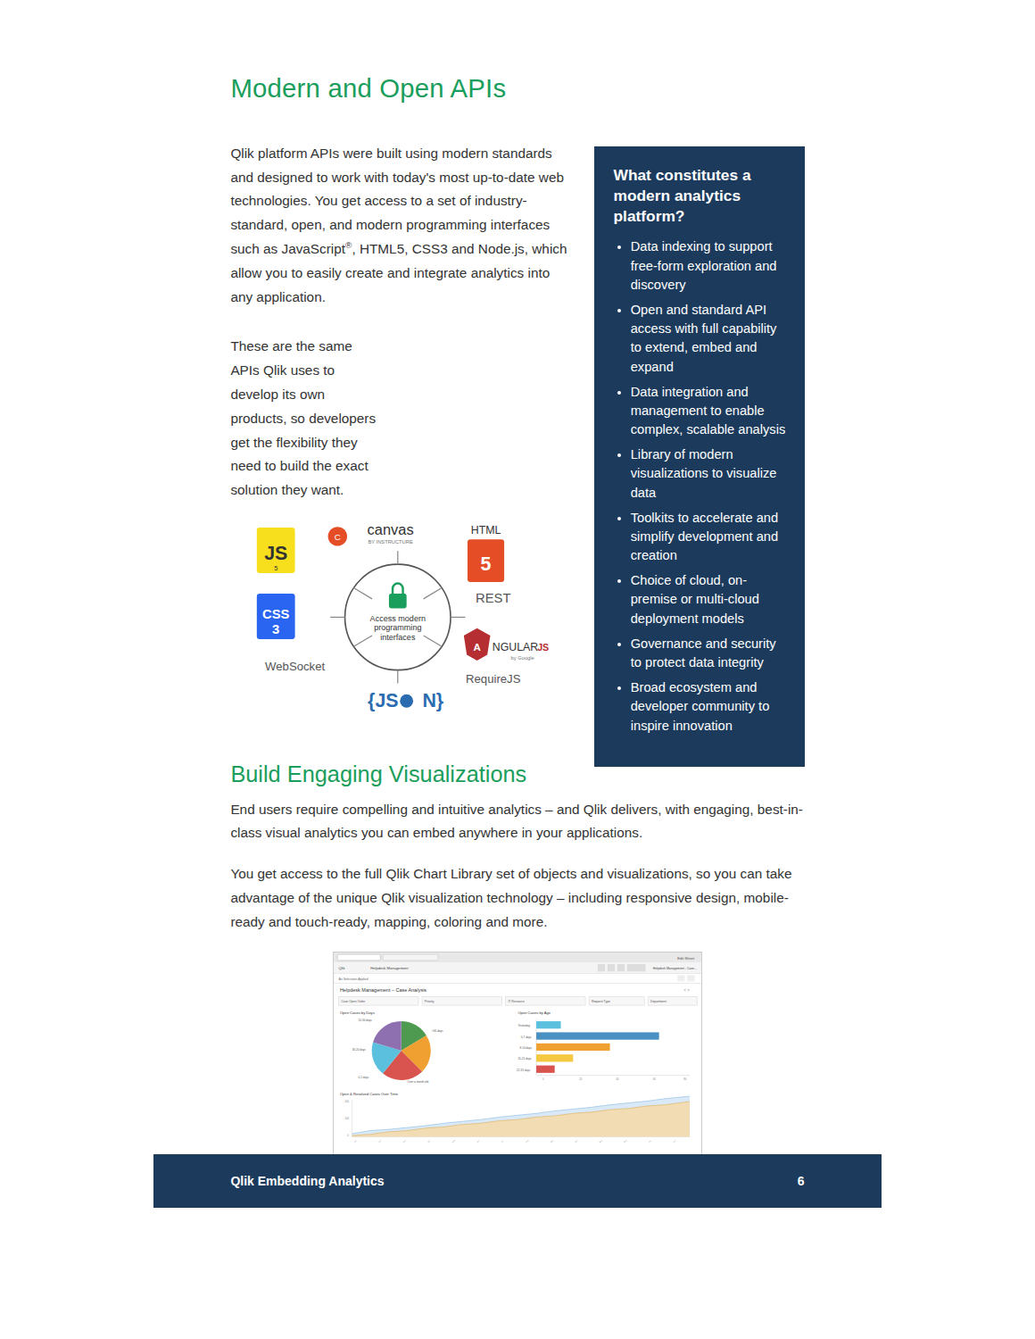Modern and Open APIs
What constitutes a modern analytics platform?
Data indexing to support free-form exploration and discovery
Open and standard API access with full capability to extend, embed and expand
Data integration and management to enable complex, scalable analysis
Library of modern visualizations to visualize data
Toolkits to accelerate and simplify development and creation
Choice of cloud, on-premise or multi-cloud deployment models
Governance and security to protect data integrity
Broad ecosystem and developer community to inspire innovation
Qlik platform APIs were built using modern standards and designed to work with today's most up-to-date web technologies. You get access to a set of industry-standard, open, and modern programming interfaces such as JavaScript®, HTML5, CSS3 and Node.js, which allow you to easily create and integrate analytics into any application.
These are the same APIs Qlik uses to develop its own products, so developers get the flexibility they need to build the exact solution they want.
Access modern programming interfaces JS 5 C canvas BY INSTRUCTURE HTML 5 CSS 3 REST A NGULAR JS by Google WebSocket RequireJS {JS N}
Build Engaging Visualizations
End users require compelling and intuitive analytics – and Qlik delivers, with engaging, best-in-class visual analytics you can embed anywhere in your applications.
You get access to the full Qlik Chart Library set of objects and visualizations, so you can take advantage of the unique Qlik visualization technology – including responsive design, mobile-ready and touch-ready, mapping, coloring and more.
Edit Sheet Qlik Helpdesk Management Helpdesk Management - Case... An Selections Applied Helpdesk Management – Case Analysis < > Case Open Order Priority IT Resource Request Type Department Open Cases by Days 10-30 days >30 days 30-20 days 0-1 days Over a month old Open Cases by Age Yesterday 0-7 days 8-14 days 15-21 days 22-31 days 0 20 40 60 80 Open & Resolved Cases Over Time 200 100 0 Jan Feb Mar Apr May Jun Jul Aug Sep Oct Nov Dec Jan Feb
Qlik Embedding Analytics 6